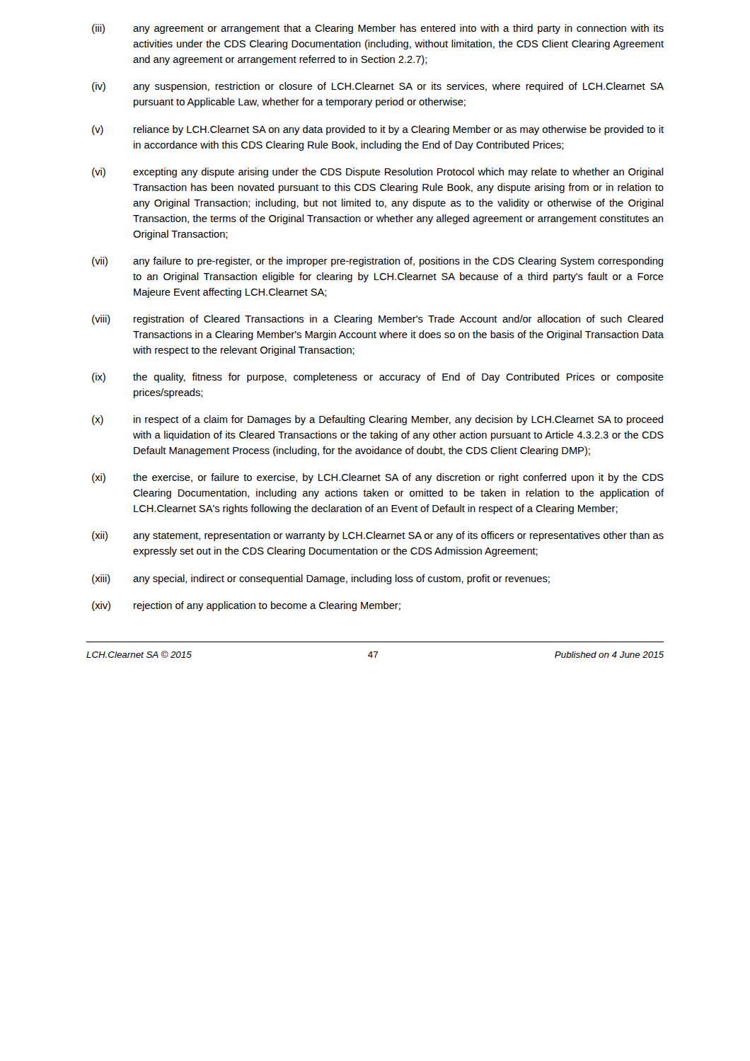(iii) any agreement or arrangement that a Clearing Member has entered into with a third party in connection with its activities under the CDS Clearing Documentation (including, without limitation, the CDS Client Clearing Agreement and any agreement or arrangement referred to in Section 2.2.7);
(iv) any suspension, restriction or closure of LCH.Clearnet SA or its services, where required of LCH.Clearnet SA pursuant to Applicable Law, whether for a temporary period or otherwise;
(v) reliance by LCH.Clearnet SA on any data provided to it by a Clearing Member or as may otherwise be provided to it in accordance with this CDS Clearing Rule Book, including the End of Day Contributed Prices;
(vi) excepting any dispute arising under the CDS Dispute Resolution Protocol which may relate to whether an Original Transaction has been novated pursuant to this CDS Clearing Rule Book, any dispute arising from or in relation to any Original Transaction; including, but not limited to, any dispute as to the validity or otherwise of the Original Transaction, the terms of the Original Transaction or whether any alleged agreement or arrangement constitutes an Original Transaction;
(vii) any failure to pre-register, or the improper pre-registration of, positions in the CDS Clearing System corresponding to an Original Transaction eligible for clearing by LCH.Clearnet SA because of a third party's fault or a Force Majeure Event affecting LCH.Clearnet SA;
(viii) registration of Cleared Transactions in a Clearing Member's Trade Account and/or allocation of such Cleared Transactions in a Clearing Member's Margin Account where it does so on the basis of the Original Transaction Data with respect to the relevant Original Transaction;
(ix) the quality, fitness for purpose, completeness or accuracy of End of Day Contributed Prices or composite prices/spreads;
(x) in respect of a claim for Damages by a Defaulting Clearing Member, any decision by LCH.Clearnet SA to proceed with a liquidation of its Cleared Transactions or the taking of any other action pursuant to Article 4.3.2.3 or the CDS Default Management Process (including, for the avoidance of doubt, the CDS Client Clearing DMP);
(xi) the exercise, or failure to exercise, by LCH.Clearnet SA of any discretion or right conferred upon it by the CDS Clearing Documentation, including any actions taken or omitted to be taken in relation to the application of LCH.Clearnet SA's rights following the declaration of an Event of Default in respect of a Clearing Member;
(xii) any statement, representation or warranty by LCH.Clearnet SA or any of its officers or representatives other than as expressly set out in the CDS Clearing Documentation or the CDS Admission Agreement;
(xiii) any special, indirect or consequential Damage, including loss of custom, profit or revenues;
(xiv) rejection of any application to become a Clearing Member;
LCH.Clearnet SA © 2015 47 Published on 4 June 2015